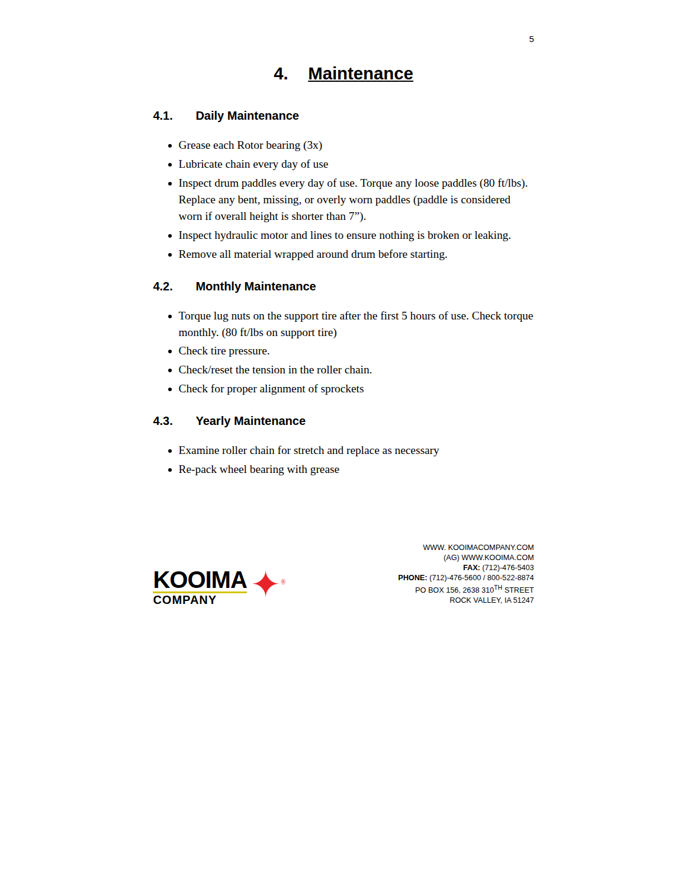5
4. Maintenance
4.1. Daily Maintenance
Grease each Rotor bearing (3x)
Lubricate chain every day of use
Inspect drum paddles every day of use. Torque any loose paddles (80 ft/lbs). Replace any bent, missing, or overly worn paddles (paddle is considered worn if overall height is shorter than 7”).
Inspect hydraulic motor and lines to ensure nothing is broken or leaking.
Remove all material wrapped around drum before starting.
4.2. Monthly Maintenance
Torque lug nuts on the support tire after the first 5 hours of use. Check torque monthly. (80 ft/lbs on support tire)
Check tire pressure.
Check/reset the tension in the roller chain.
Check for proper alignment of sprockets
4.3. Yearly Maintenance
Examine roller chain for stretch and replace as necessary
Re-pack wheel bearing with grease
KOOIMA
COMPANY
✦®
WWW. KOOIMACOMPANY.COM
(AG) WWW.KOOIMA.COM
FAX: (712)-476-5403
PHONE: (712)-476-5600 / 800-522-8874
PO BOX 156, 2638 310TH STREET
ROCK VALLEY, IA 51247